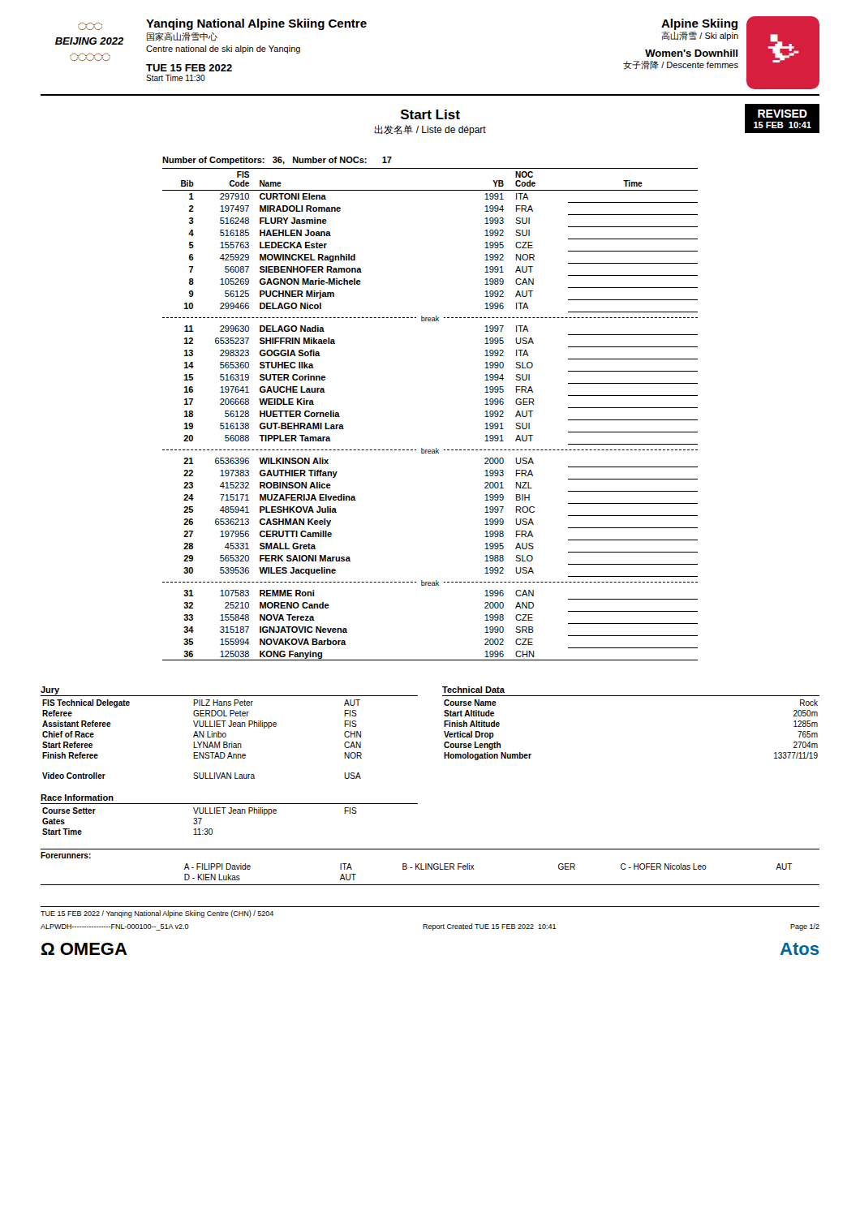◌◌◌
BEIJING 2022
◌◌◌◌◌
Yanqing National Alpine Skiing Centre
国家高山滑雪中心
Centre national de ski alpin de Yanqing
TUE 15 FEB 2022
Start Time 11:30
Alpine Skiing
高山滑雪 / Ski alpin
Women's Downhill
女子滑降 / Descente femmes
⛷
Start List
出发名单 / Liste de départ
REVISED
15 FEB 10:41
Number of Competitors: 36, Number of NOCs: 17
| Bib | FIS Code | Name | YB | NOC Code | Time |
| --- | --- | --- | --- | --- | --- |
| 1 | 297910 | CURTONI Elena | 1991 | ITA | |
| 2 | 197497 | MIRADOLI Romane | 1994 | FRA | |
| 3 | 516248 | FLURY Jasmine | 1993 | SUI | |
| 4 | 516185 | HAEHLEN Joana | 1992 | SUI | |
| 5 | 155763 | LEDECKA Ester | 1995 | CZE | |
| 6 | 425929 | MOWINCKEL Ragnhild | 1992 | NOR | |
| 7 | 56087 | SIEBENHOFER Ramona | 1991 | AUT | |
| 8 | 105269 | GAGNON Marie-Michele | 1989 | CAN | |
| 9 | 56125 | PUCHNER Mirjam | 1992 | AUT | |
| 10 | 299466 | DELAGO Nicol | 1996 | ITA | |
| break |
| 11 | 299630 | DELAGO Nadia | 1997 | ITA | |
| 12 | 6535237 | SHIFFRIN Mikaela | 1995 | USA | |
| 13 | 298323 | GOGGIA Sofia | 1992 | ITA | |
| 14 | 565360 | STUHEC Ilka | 1990 | SLO | |
| 15 | 516319 | SUTER Corinne | 1994 | SUI | |
| 16 | 197641 | GAUCHE Laura | 1995 | FRA | |
| 17 | 206668 | WEIDLE Kira | 1996 | GER | |
| 18 | 56128 | HUETTER Cornelia | 1992 | AUT | |
| 19 | 516138 | GUT-BEHRAMI Lara | 1991 | SUI | |
| 20 | 56088 | TIPPLER Tamara | 1991 | AUT | |
| break |
| 21 | 6536396 | WILKINSON Alix | 2000 | USA | |
| 22 | 197383 | GAUTHIER Tiffany | 1993 | FRA | |
| 23 | 415232 | ROBINSON Alice | 2001 | NZL | |
| 24 | 715171 | MUZAFERIJA Elvedina | 1999 | BIH | |
| 25 | 485941 | PLESHKOVA Julia | 1997 | ROC | |
| 26 | 6536213 | CASHMAN Keely | 1999 | USA | |
| 27 | 197956 | CERUTTI Camille | 1998 | FRA | |
| 28 | 45331 | SMALL Greta | 1995 | AUS | |
| 29 | 565320 | FERK SAIONI Marusa | 1988 | SLO | |
| 30 | 539536 | WILES Jacqueline | 1992 | USA | |
| break |
| 31 | 107583 | REMME Roni | 1996 | CAN | |
| 32 | 25210 | MORENO Cande | 2000 | AND | |
| 33 | 155848 | NOVA Tereza | 1998 | CZE | |
| 34 | 315187 | IGNJATOVIC Nevena | 1990 | SRB | |
| 35 | 155994 | NOVAKOVA Barbora | 2002 | CZE | |
| 36 | 125038 | KONG Fanying | 1996 | CHN | |
Jury
| FIS Technical Delegate | PILZ Hans Peter | AUT |
| Referee | GERDOL Peter | FIS |
| Assistant Referee | VULLIET Jean Philippe | FIS |
| Chief of Race | AN Linbo | CHN |
| Start Referee | LYNAM Brian | CAN |
| Finish Referee | ENSTAD Anne | NOR |
| Video Controller | SULLIVAN Laura | USA |
Race Information
| Course Setter | VULLIET Jean Philippe | FIS |
| Gates | 37 | |
| Start Time | 11:30 | |
Technical Data
| Course Name | Rock |
| Start Altitude | 2050m |
| Finish Altitude | 1285m |
| Vertical Drop | 765m |
| Course Length | 2704m |
| Homologation Number | 13377/11/19 |
Forerunners:
| | A - FILIPPI Davide | ITA | B - KLINGLER Felix | GER | C - HOFER Nicolas Leo | AUT |
| | D - KIEN Lukas | AUT | | | | |
TUE 15 FEB 2022 / Yanqing National Alpine Skiing Centre (CHN) / 5204
ALPWDH----------------FNL-000100--_51A v2.0
Report Created TUE 15 FEB 2022 10:41
Page 1/2
Ω OMEGA
Atos